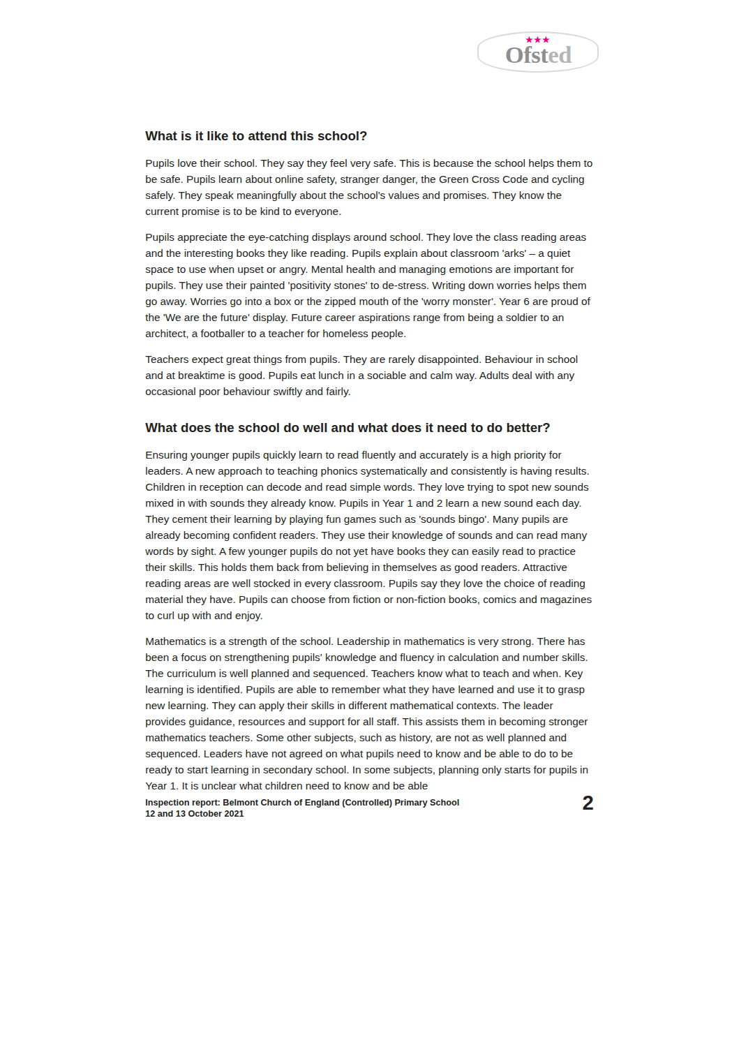★★★
Ofsted
What is it like to attend this school?
Pupils love their school. They say they feel very safe. This is because the school helps them to be safe. Pupils learn about online safety, stranger danger, the Green Cross Code and cycling safely. They speak meaningfully about the school's values and promises. They know the current promise is to be kind to everyone.
Pupils appreciate the eye-catching displays around school. They love the class reading areas and the interesting books they like reading. Pupils explain about classroom 'arks' – a quiet space to use when upset or angry. Mental health and managing emotions are important for pupils. They use their painted 'positivity stones' to de-stress. Writing down worries helps them go away. Worries go into a box or the zipped mouth of the 'worry monster'. Year 6 are proud of the 'We are the future' display. Future career aspirations range from being a soldier to an architect, a footballer to a teacher for homeless people.
Teachers expect great things from pupils. They are rarely disappointed. Behaviour in school and at breaktime is good. Pupils eat lunch in a sociable and calm way. Adults deal with any occasional poor behaviour swiftly and fairly.
What does the school do well and what does it need to do better?
Ensuring younger pupils quickly learn to read fluently and accurately is a high priority for leaders. A new approach to teaching phonics systematically and consistently is having results. Children in reception can decode and read simple words. They love trying to spot new sounds mixed in with sounds they already know. Pupils in Year 1 and 2 learn a new sound each day. They cement their learning by playing fun games such as 'sounds bingo'. Many pupils are already becoming confident readers. They use their knowledge of sounds and can read many words by sight. A few younger pupils do not yet have books they can easily read to practice their skills. This holds them back from believing in themselves as good readers. Attractive reading areas are well stocked in every classroom. Pupils say they love the choice of reading material they have. Pupils can choose from fiction or non-fiction books, comics and magazines to curl up with and enjoy.
Mathematics is a strength of the school. Leadership in mathematics is very strong. There has been a focus on strengthening pupils' knowledge and fluency in calculation and number skills. The curriculum is well planned and sequenced. Teachers know what to teach and when. Key learning is identified. Pupils are able to remember what they have learned and use it to grasp new learning. They can apply their skills in different mathematical contexts. The leader provides guidance, resources and support for all staff. This assists them in becoming stronger mathematics teachers. Some other subjects, such as history, are not as well planned and sequenced. Leaders have not agreed on what pupils need to know and be able to do to be ready to start learning in secondary school. In some subjects, planning only starts for pupils in Year 1. It is unclear what children need to know and be able
Inspection report: Belmont Church of England (Controlled) Primary School
12 and 13 October 2021
2